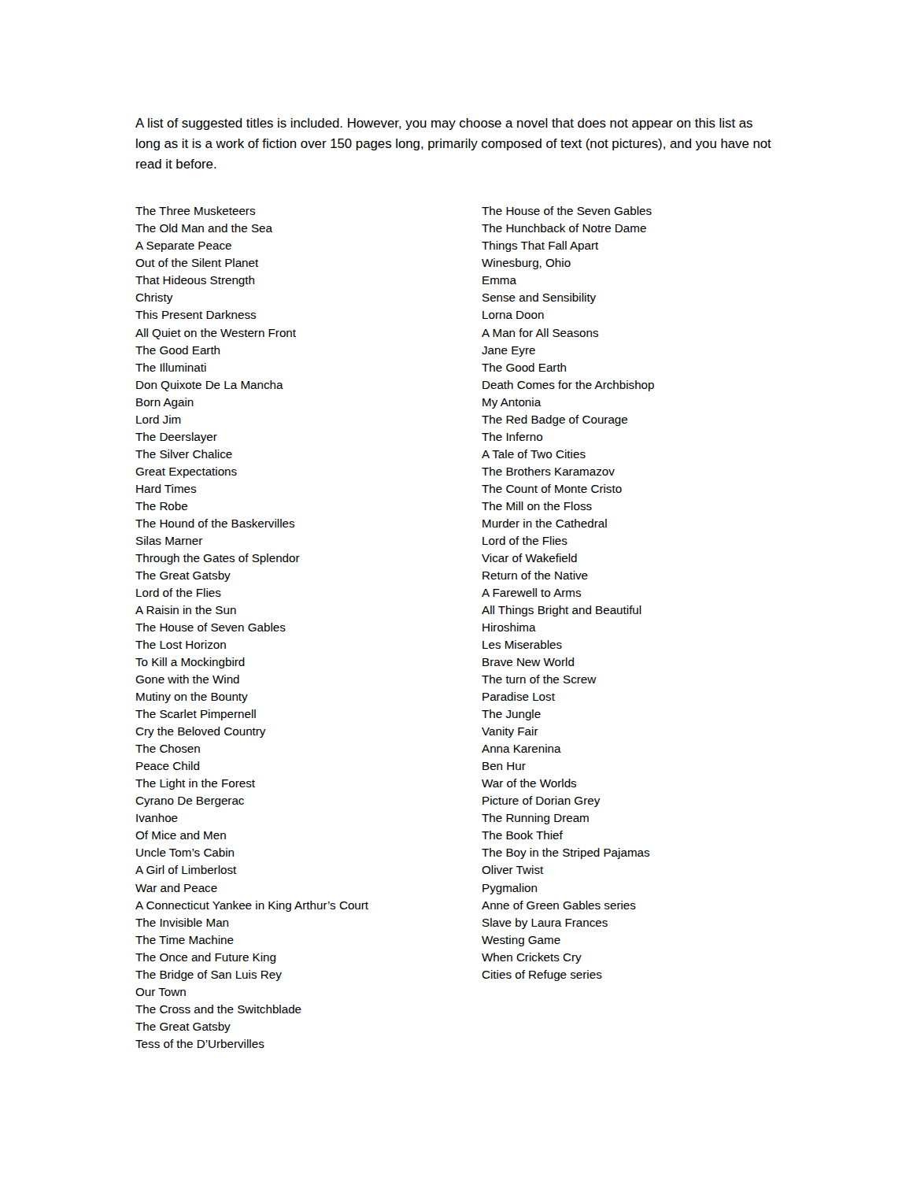A list of suggested titles is included. However, you may choose a novel that does not appear on this list as long as it is a work of fiction over 150 pages long, primarily composed of text (not pictures), and you have not read it before.
The Three Musketeers
The Old Man and the Sea
A Separate Peace
Out of the Silent Planet
That Hideous Strength
Christy
This Present Darkness
All Quiet on the Western Front
The Good Earth
The Illuminati
Don Quixote De La Mancha
Born Again
Lord Jim
The Deerslayer
The Silver Chalice
Great Expectations
Hard Times
The Robe
The Hound of the Baskervilles
Silas Marner
Through the Gates of Splendor
The Great Gatsby
Lord of the Flies
A Raisin in the Sun
The House of Seven Gables
The Lost Horizon
To Kill a Mockingbird
Gone with the Wind
Mutiny on the Bounty
The Scarlet Pimpernell
Cry the Beloved Country
The Chosen
Peace Child
The Light in the Forest
Cyrano De Bergerac
Ivanhoe
Of Mice and Men
Uncle Tom’s Cabin
A Girl of Limberlost
War and Peace
A Connecticut Yankee in King Arthur’s Court
The Invisible Man
The Time Machine
The Once and Future King
The Bridge of San Luis Rey
Our Town
The Cross and the Switchblade
The Great Gatsby
Tess of the D’Urbervilles
The House of the Seven Gables
The Hunchback of Notre Dame
Things That Fall Apart
Winesburg, Ohio
Emma
Sense and Sensibility
Lorna Doon
A Man for All Seasons
Jane Eyre
The Good Earth
Death Comes for the Archbishop
My Antonia
The Red Badge of Courage
The Inferno
A Tale of Two Cities
The Brothers Karamazov
The Count of Monte Cristo
The Mill on the Floss
Murder in the Cathedral
Lord of the Flies
Vicar of Wakefield
Return of the Native
A Farewell to Arms
All Things Bright and Beautiful
Hiroshima
Les Miserables
Brave New World
The turn of the Screw
Paradise Lost
The Jungle
Vanity Fair
Anna Karenina
Ben Hur
War of the Worlds
Picture of Dorian Grey
The Running Dream
The Book Thief
The Boy in the Striped Pajamas
Oliver Twist
Pygmalion
Anne of Green Gables series
Slave by Laura Frances
Westing Game
When Crickets Cry
Cities of Refuge series